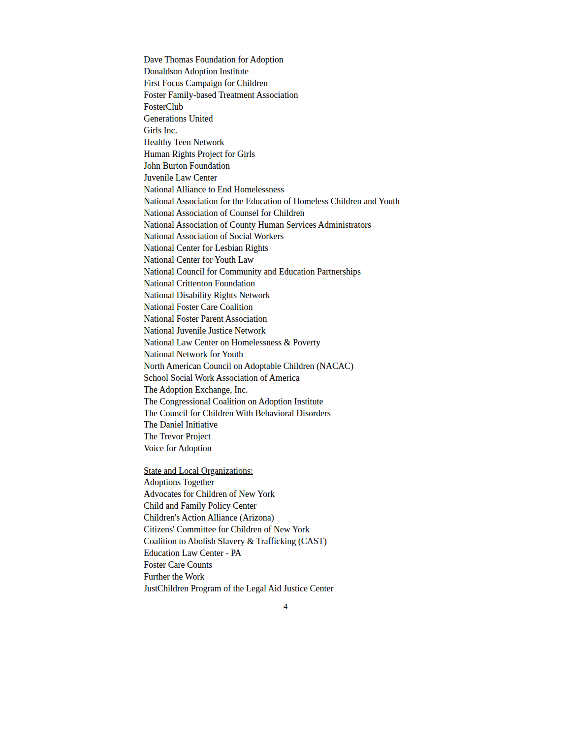Dave Thomas Foundation for Adoption
Donaldson Adoption Institute
First Focus Campaign for Children
Foster Family-based Treatment Association
FosterClub
Generations United
Girls Inc.
Healthy Teen Network
Human Rights Project for Girls
John Burton Foundation
Juvenile Law Center
National Alliance to End Homelessness
National Association for the Education of Homeless Children and Youth
National Association of Counsel for Children
National Association of County Human Services Administrators
National Association of Social Workers
National Center for Lesbian Rights
National Center for Youth Law
National Council for Community and Education Partnerships
National Crittenton Foundation
National Disability Rights Network
National Foster Care Coalition
National Foster Parent Association
National Juvenile Justice Network
National Law Center on Homelessness & Poverty
National Network for Youth
North American Council on Adoptable Children (NACAC)
School Social Work Association of America
The Adoption Exchange, Inc.
The Congressional Coalition on Adoption Institute
The Council for Children With Behavioral Disorders
The Daniel Initiative
The Trevor Project
Voice for Adoption
State and Local Organizations:
Adoptions Together
Advocates for Children of New York
Child and Family Policy Center
Children's Action Alliance (Arizona)
Citizens' Committee for Children of New York
Coalition to Abolish Slavery & Trafficking (CAST)
Education Law Center - PA
Foster Care Counts
Further the Work
JustChildren Program of the Legal Aid Justice Center
4